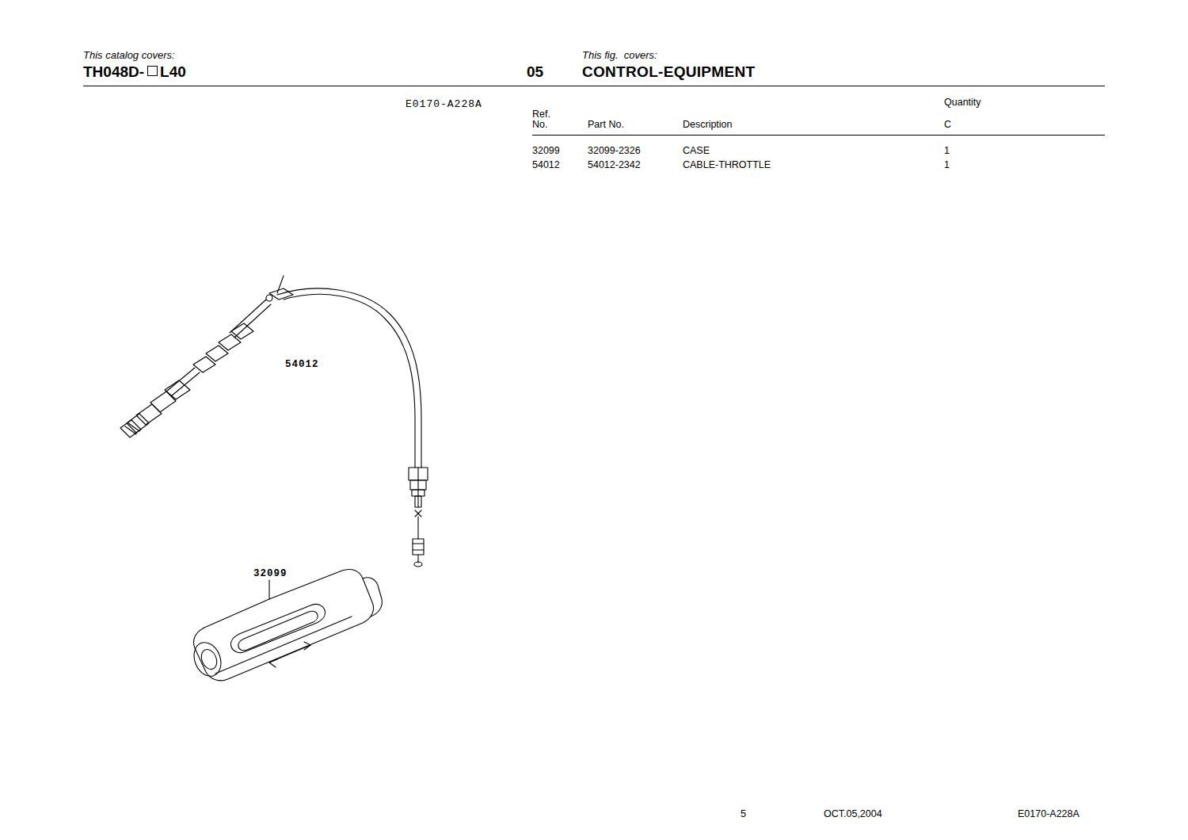This catalog covers:
TH048D- L40
05
This fig. covers:
CONTROL-EQUIPMENT
E0170-A228A
| | | | Quantity | |
| --- | --- | --- | --- | --- |
| Ref. No. | Part No. | Description | C | |
| 32099 | 32099-2326 | CASE | 1 | |
| 54012 | 54012-2342 | CABLE-THROTTLE | 1 | |
54012
32099
5 OCT.05,2004 E0170-A228A